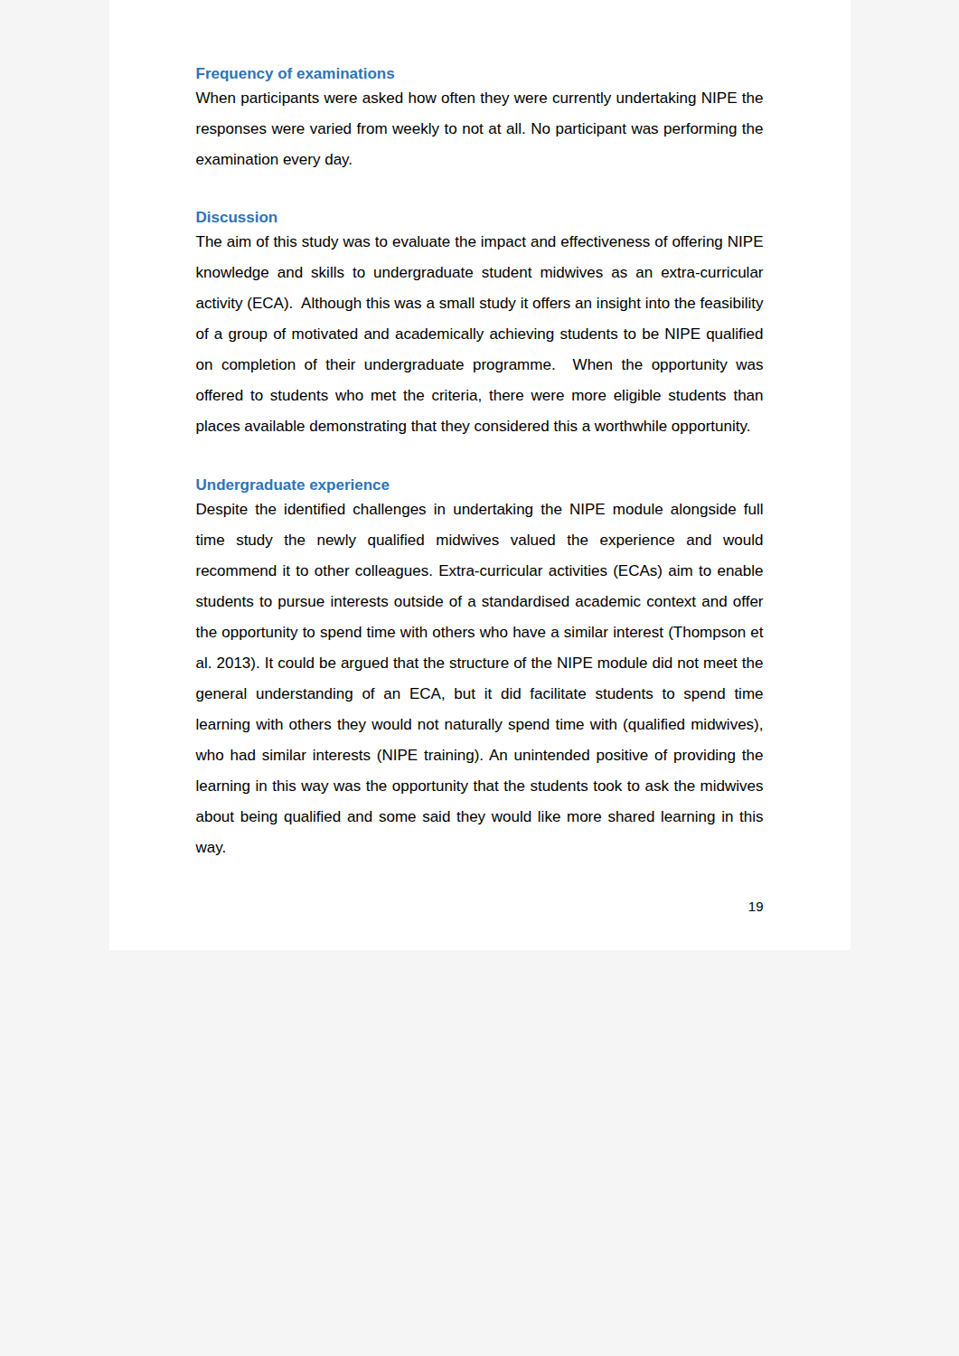Frequency of examinations
When participants were asked how often they were currently undertaking NIPE the responses were varied from weekly to not at all. No participant was performing the examination every day.
Discussion
The aim of this study was to evaluate the impact and effectiveness of offering NIPE knowledge and skills to undergraduate student midwives as an extra-curricular activity (ECA). Although this was a small study it offers an insight into the feasibility of a group of motivated and academically achieving students to be NIPE qualified on completion of their undergraduate programme. When the opportunity was offered to students who met the criteria, there were more eligible students than places available demonstrating that they considered this a worthwhile opportunity.
Undergraduate experience
Despite the identified challenges in undertaking the NIPE module alongside full time study the newly qualified midwives valued the experience and would recommend it to other colleagues. Extra-curricular activities (ECAs) aim to enable students to pursue interests outside of a standardised academic context and offer the opportunity to spend time with others who have a similar interest (Thompson et al. 2013). It could be argued that the structure of the NIPE module did not meet the general understanding of an ECA, but it did facilitate students to spend time learning with others they would not naturally spend time with (qualified midwives), who had similar interests (NIPE training). An unintended positive of providing the learning in this way was the opportunity that the students took to ask the midwives about being qualified and some said they would like more shared learning in this way.
19